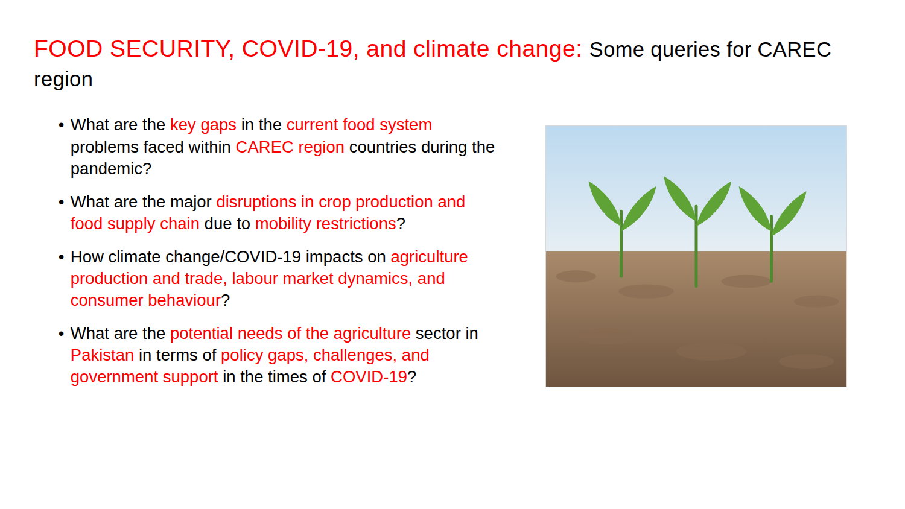FOOD SECURITY, COVID-19, and climate change: Some queries for CAREC region
What are the key gaps in the current food system problems faced within CAREC region countries during the pandemic?
What are the major disruptions in crop production and food supply chain due to mobility restrictions?
How climate change/COVID-19 impacts on agriculture production and trade, labour market dynamics, and consumer behaviour?
What are the potential needs of the agriculture sector in Pakistan in terms of policy gaps, challenges, and government support in the times of COVID-19?